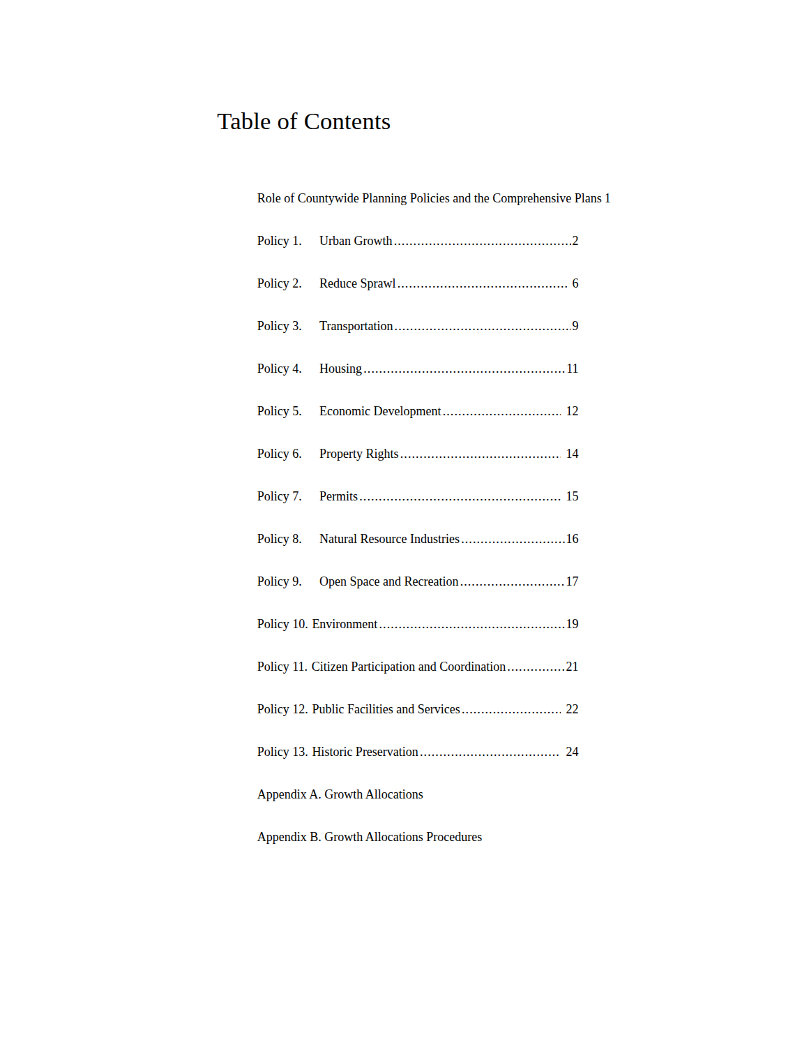Table of Contents
Role of Countywide Planning Policies and the Comprehensive Plans ........ 1
Policy 1. Urban Growth ........................................................................... 2
Policy 2. Reduce Sprawl ......................................................................... 6
Policy 3. Transportation ........................................................................... 9
Policy 4. Housing .................................................................................. 11
Policy 5. Economic Development .......................................................... 12
Policy 6. Property Rights ..................................................................... 14
Policy 7. Permits ................................................................................ 15
Policy 8. Natural Resource Industries .................................................... 16
Policy 9. Open Space and Recreation .................................................... 17
Policy 10. Environment ............................................................................ 19
Policy 11. Citizen Participation and Coordination ................................... 21
Policy 12. Public Facilities and Services ................................................ 22
Policy 13. Historic Preservation ............................................................. 24
Appendix A. Growth Allocations
Appendix B. Growth Allocations Procedures